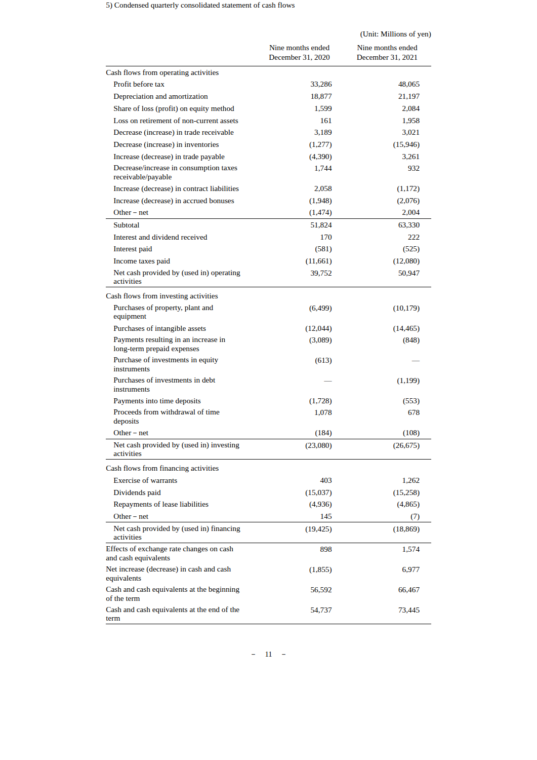5) Condensed quarterly consolidated statement of cash flows
(Unit: Millions of yen)
| | Nine months ended December 31, 2020 | Nine months ended December 31, 2021 |
| --- | --- | --- |
| Cash flows from operating activities | | |
| Profit before tax | 33,286 | 48,065 |
| Depreciation and amortization | 18,877 | 21,197 |
| Share of loss (profit) on equity method | 1,599 | 2,084 |
| Loss on retirement of non-current assets | 161 | 1,958 |
| Decrease (increase) in trade receivable | 3,189 | 3,021 |
| Decrease (increase) in inventories | (1,277) | (15,946) |
| Increase (decrease) in trade payable | (4,390) | 3,261 |
| Decrease/increase in consumption taxes receivable/payable | 1,744 | 932 |
| Increase (decrease) in contract liabilities | 2,058 | (1,172) |
| Increase (decrease) in accrued bonuses | (1,948) | (2,076) |
| Other－net | (1,474) | 2,004 |
| Subtotal | 51,824 | 63,330 |
| Interest and dividend received | 170 | 222 |
| Interest paid | (581) | (525) |
| Income taxes paid | (11,661) | (12,080) |
| Net cash provided by (used in) operating activities | 39,752 | 50,947 |
| Cash flows from investing activities | | |
| Purchases of property, plant and equipment | (6,499) | (10,179) |
| Purchases of intangible assets | (12,044) | (14,465) |
| Payments resulting in an increase in long-term prepaid expenses | (3,089) | (848) |
| Purchase of investments in equity instruments | (613) | — |
| Purchases of investments in debt instruments | — | (1,199) |
| Payments into time deposits | (1,728) | (553) |
| Proceeds from withdrawal of time deposits | 1,078 | 678 |
| Other－net | (184) | (108) |
| Net cash provided by (used in) investing activities | (23,080) | (26,675) |
| Cash flows from financing activities | | |
| Exercise of warrants | 403 | 1,262 |
| Dividends paid | (15,037) | (15,258) |
| Repayments of lease liabilities | (4,936) | (4,865) |
| Other－net | 145 | (7) |
| Net cash provided by (used in) financing activities | (19,425) | (18,869) |
| Effects of exchange rate changes on cash and cash equivalents | 898 | 1,574 |
| Net increase (decrease) in cash and cash equivalents | (1,855) | 6,977 |
| Cash and cash equivalents at the beginning of the term | 56,592 | 66,467 |
| Cash and cash equivalents at the end of the term | 54,737 | 73,445 |
－　11　－